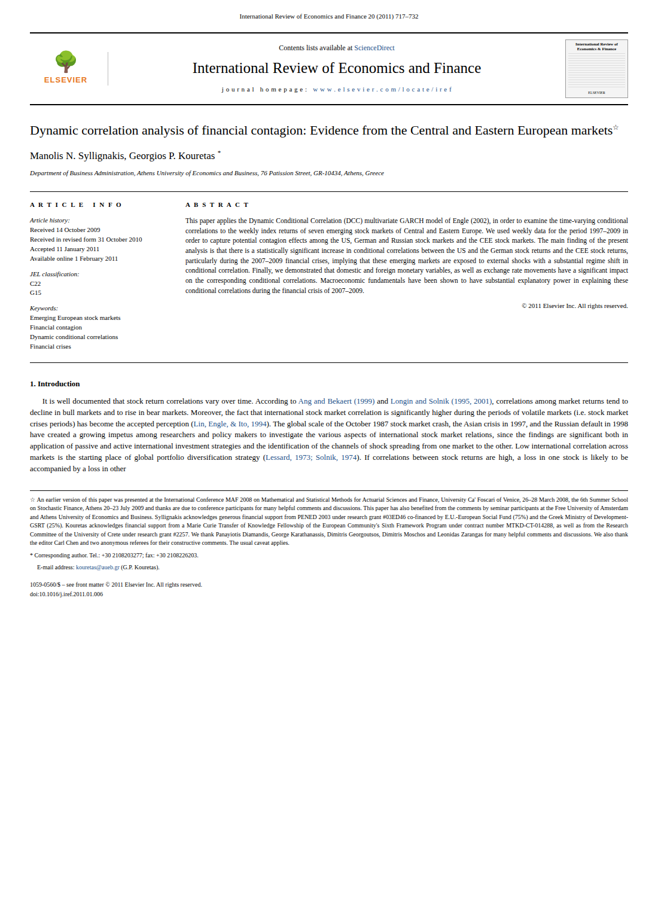International Review of Economics and Finance 20 (2011) 717–732
🌳
ELSEVIER
Contents lists available at ScienceDirect
International Review of Economics and Finance
j o u r n a l h o m e p a g e : w w w . e l s e v i e r . c o m / l o c a t e / i r e f
International Review of Economics & Finance
ELSEVIER
Dynamic correlation analysis of financial contagion: Evidence from the Central and Eastern European markets☆
Manolis N. Syllignakis, Georgios P. Kouretas *
Department of Business Administration, Athens University of Economics and Business, 76 Patission Street, GR-10434, Athens, Greece
A R T I C L E I N F O
Article history:
Received 14 October 2009
Received in revised form 31 October 2010
Accepted 11 January 2011
Available online 1 February 2011
JEL classification:
C22
G15
Keywords:
Emerging European stock markets
Financial contagion
Dynamic conditional correlations
Financial crises
A B S T R A C T
This paper applies the Dynamic Conditional Correlation (DCC) multivariate GARCH model of Engle (2002), in order to examine the time-varying conditional correlations to the weekly index returns of seven emerging stock markets of Central and Eastern Europe. We used weekly data for the period 1997–2009 in order to capture potential contagion effects among the US, German and Russian stock markets and the CEE stock markets. The main finding of the present analysis is that there is a statistically significant increase in conditional correlations between the US and the German stock returns and the CEE stock returns, particularly during the 2007–2009 financial crises, implying that these emerging markets are exposed to external shocks with a substantial regime shift in conditional correlation. Finally, we demonstrated that domestic and foreign monetary variables, as well as exchange rate movements have a significant impact on the corresponding conditional correlations. Macroeconomic fundamentals have been shown to have substantial explanatory power in explaining these conditional correlations during the financial crisis of 2007–2009.
© 2011 Elsevier Inc. All rights reserved.
1. Introduction
It is well documented that stock return correlations vary over time. According to Ang and Bekaert (1999) and Longin and Solnik (1995, 2001), correlations among market returns tend to decline in bull markets and to rise in bear markets. Moreover, the fact that international stock market correlation is significantly higher during the periods of volatile markets (i.e. stock market crises periods) has become the accepted perception (Lin, Engle, & Ito, 1994). The global scale of the October 1987 stock market crash, the Asian crisis in 1997, and the Russian default in 1998 have created a growing impetus among researchers and policy makers to investigate the various aspects of international stock market relations, since the findings are significant both in application of passive and active international investment strategies and the identification of the channels of shock spreading from one market to the other. Low international correlation across markets is the starting place of global portfolio diversification strategy (Lessard, 1973; Solnik, 1974). If correlations between stock returns are high, a loss in one stock is likely to be accompanied by a loss in other
☆ An earlier version of this paper was presented at the International Conference MAF 2008 on Mathematical and Statistical Methods for Actuarial Sciences and Finance, University Ca' Foscari of Venice, 26–28 March 2008, the 6th Summer School on Stochastic Finance, Athens 20–23 July 2009 and thanks are due to conference participants for many helpful comments and discussions. This paper has also benefited from the comments by seminar participants at the Free University of Amsterdam and Athens University of Economics and Business. Syllignakis acknowledges generous financial support from PENED 2003 under research grant #03ED46 co-financed by E.U.-European Social Fund (75%) and the Greek Ministry of Development-GSRT (25%). Kouretas acknowledges financial support from a Marie Curie Transfer of Knowledge Fellowship of the European Community's Sixth Framework Program under contract number MTKD-CT-014288, as well as from the Research Committee of the University of Crete under research grant #2257. We thank Panayiotis Diamandis, George Karathanassis, Dimitris Georgoutsos, Dimitris Moschos and Leonidas Zarangas for many helpful comments and discussions. We also thank the editor Carl Chen and two anonymous referees for their constructive comments. The usual caveat applies.
* Corresponding author. Tel.: +30 2108203277; fax: +30 2108226203.
E-mail address: kouretas@aueb.gr (G.P. Kouretas).
1059-0560/$ – see front matter © 2011 Elsevier Inc. All rights reserved.
doi:10.1016/j.iref.2011.01.006